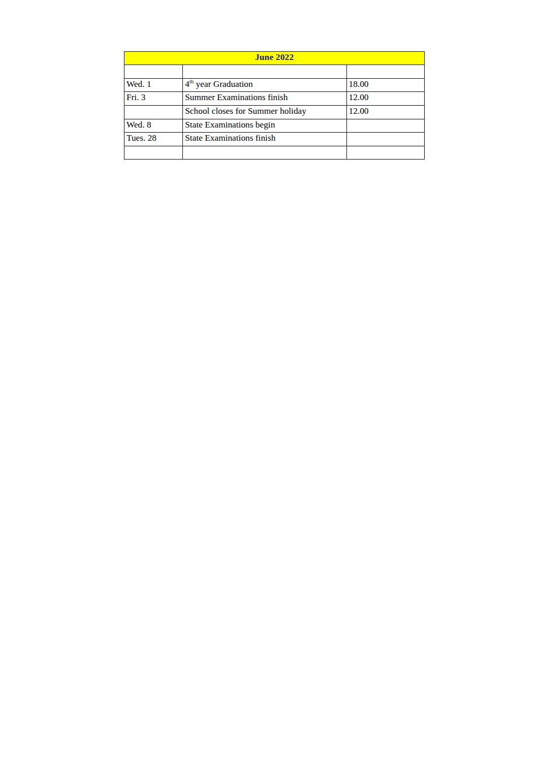| June 2022 |
| --- |
| Wed. 1 | 4 th year Graduation | 18.00 |
| Fri. 3 | Summer Examinations finish | 12.00 |
| | School closes for Summer holiday | 12.00 |
| Wed. 8 | State Examinations begin | |
| Tues. 28 | State Examinations finish | |